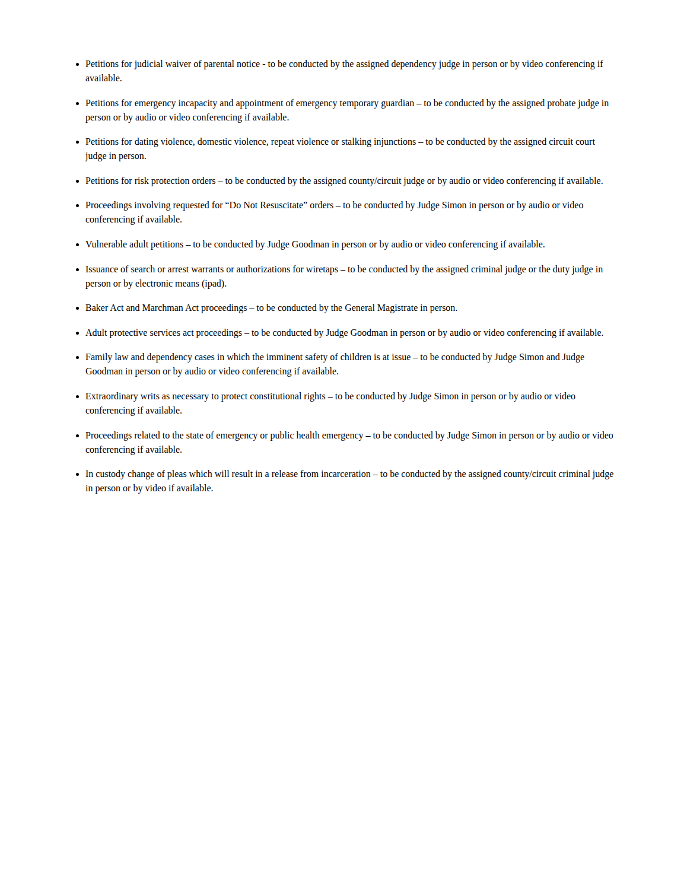Petitions for judicial waiver of parental notice - to be conducted by the assigned dependency judge in person or by video conferencing if available.
Petitions for emergency incapacity and appointment of emergency temporary guardian – to be conducted by the assigned probate judge in person or by audio or video conferencing if available.
Petitions for dating violence, domestic violence, repeat violence or stalking injunctions – to be conducted by the assigned circuit court judge in person.
Petitions for risk protection orders – to be conducted by the assigned county/circuit judge or by audio or video conferencing if available.
Proceedings involving requested for “Do Not Resuscitate” orders – to be conducted by Judge Simon in person or by audio or video conferencing if available.
Vulnerable adult petitions – to be conducted by Judge Goodman in person or by audio or video conferencing if available.
Issuance of search or arrest warrants or authorizations for wiretaps – to be conducted by the assigned criminal judge or the duty judge in person or by electronic means (ipad).
Baker Act and Marchman Act proceedings – to be conducted by the General Magistrate in person.
Adult protective services act proceedings – to be conducted by Judge Goodman in person or by audio or video conferencing if available.
Family law and dependency cases in which the imminent safety of children is at issue – to be conducted by Judge Simon and Judge Goodman in person or by audio or video conferencing if available.
Extraordinary writs as necessary to protect constitutional rights – to be conducted by Judge Simon in person or by audio or video conferencing if available.
Proceedings related to the state of emergency or public health emergency – to be conducted by Judge Simon in person or by audio or video conferencing if available.
In custody change of pleas which will result in a release from incarceration – to be conducted by the assigned county/circuit criminal judge in person or by video if available.